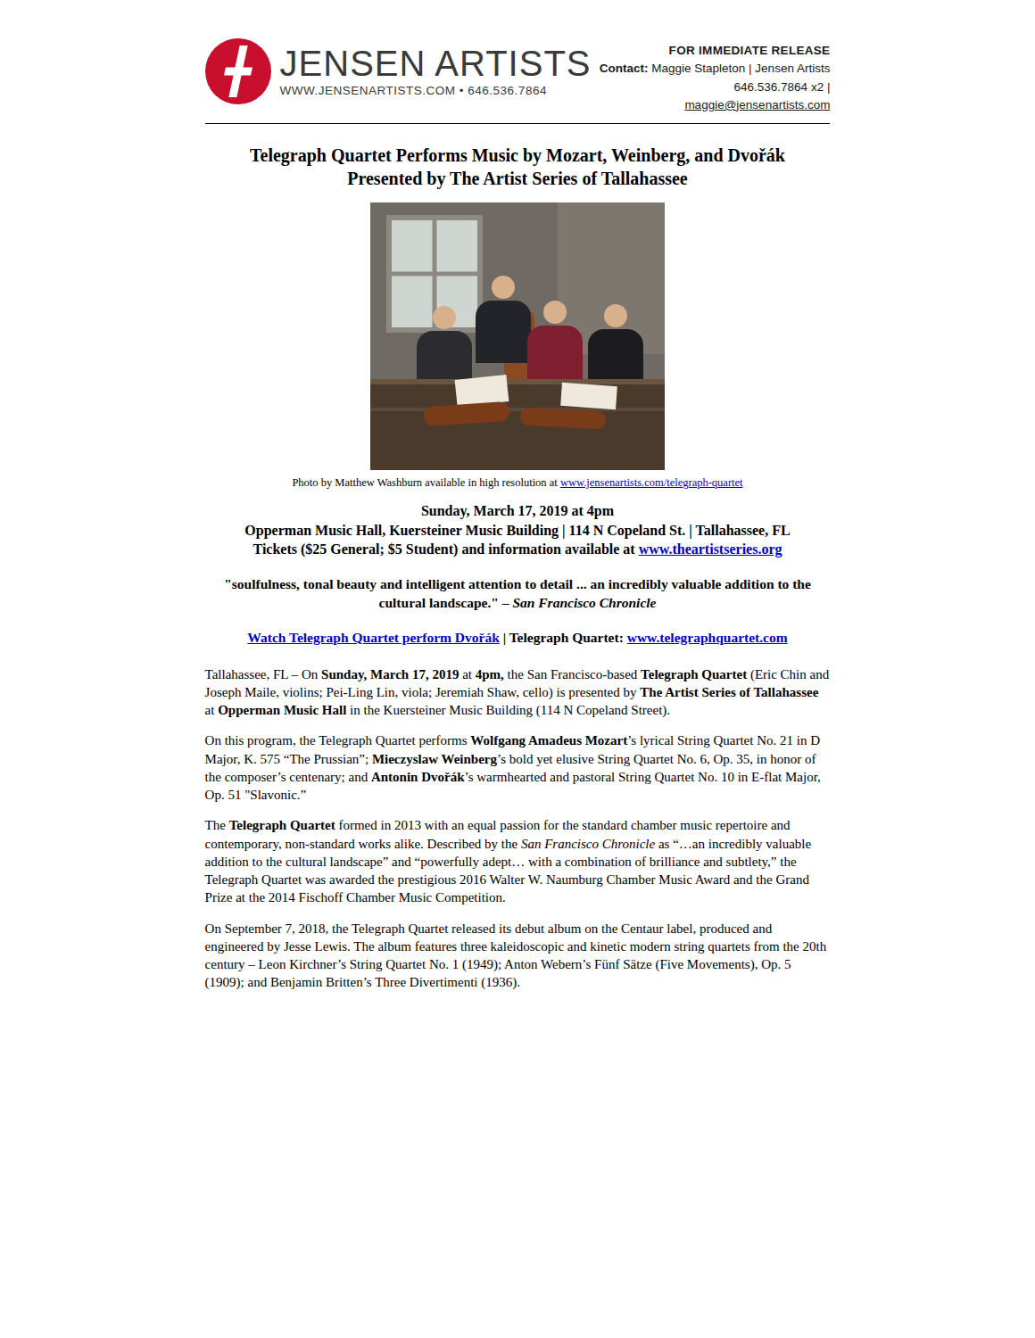JENSEN ARTISTS
WWW.JENSENARTISTS.COM • 646.536.7864
FOR IMMEDIATE RELEASE
Contact: Maggie Stapleton | Jensen Artists
646.536.7864 x2 | maggie@jensenartists.com
Telegraph Quartet Performs Music by Mozart, Weinberg, and Dvořák
Presented by The Artist Series of Tallahassee
Photo by Matthew Washburn available in high resolution at www.jensenartists.com/telegraph-quartet
Sunday, March 17, 2019 at 4pm
Opperman Music Hall, Kuersteiner Music Building | 114 N Copeland St. | Tallahassee, FL
Tickets ($25 General; $5 Student) and information available at www.theartistseries.org
"soulfulness, tonal beauty and intelligent attention to detail ... an incredibly valuable addition to the cultural landscape." – San Francisco Chronicle
Watch Telegraph Quartet perform Dvořák | Telegraph Quartet: www.telegraphquartet.com
Tallahassee, FL – On Sunday, March 17, 2019 at 4pm, the San Francisco-based Telegraph Quartet (Eric Chin and Joseph Maile, violins; Pei-Ling Lin, viola; Jeremiah Shaw, cello) is presented by The Artist Series of Tallahassee at Opperman Music Hall in the Kuersteiner Music Building (114 N Copeland Street).
On this program, the Telegraph Quartet performs Wolfgang Amadeus Mozart’s lyrical String Quartet No. 21 in D Major, K. 575 “The Prussian”; Mieczyslaw Weinberg’s bold yet elusive String Quartet No. 6, Op. 35, in honor of the composer’s centenary; and Antonin Dvořák’s warmhearted and pastoral String Quartet No. 10 in E-flat Major, Op. 51 "Slavonic.”
The Telegraph Quartet formed in 2013 with an equal passion for the standard chamber music repertoire and contemporary, non-standard works alike. Described by the San Francisco Chronicle as “…an incredibly valuable addition to the cultural landscape” and “powerfully adept… with a combination of brilliance and subtlety,” the Telegraph Quartet was awarded the prestigious 2016 Walter W. Naumburg Chamber Music Award and the Grand Prize at the 2014 Fischoff Chamber Music Competition.
On September 7, 2018, the Telegraph Quartet released its debut album on the Centaur label, produced and engineered by Jesse Lewis. The album features three kaleidoscopic and kinetic modern string quartets from the 20th century – Leon Kirchner’s String Quartet No. 1 (1949); Anton Webern’s Fünf Sätze (Five Movements), Op. 5 (1909); and Benjamin Britten’s Three Divertimenti (1936).